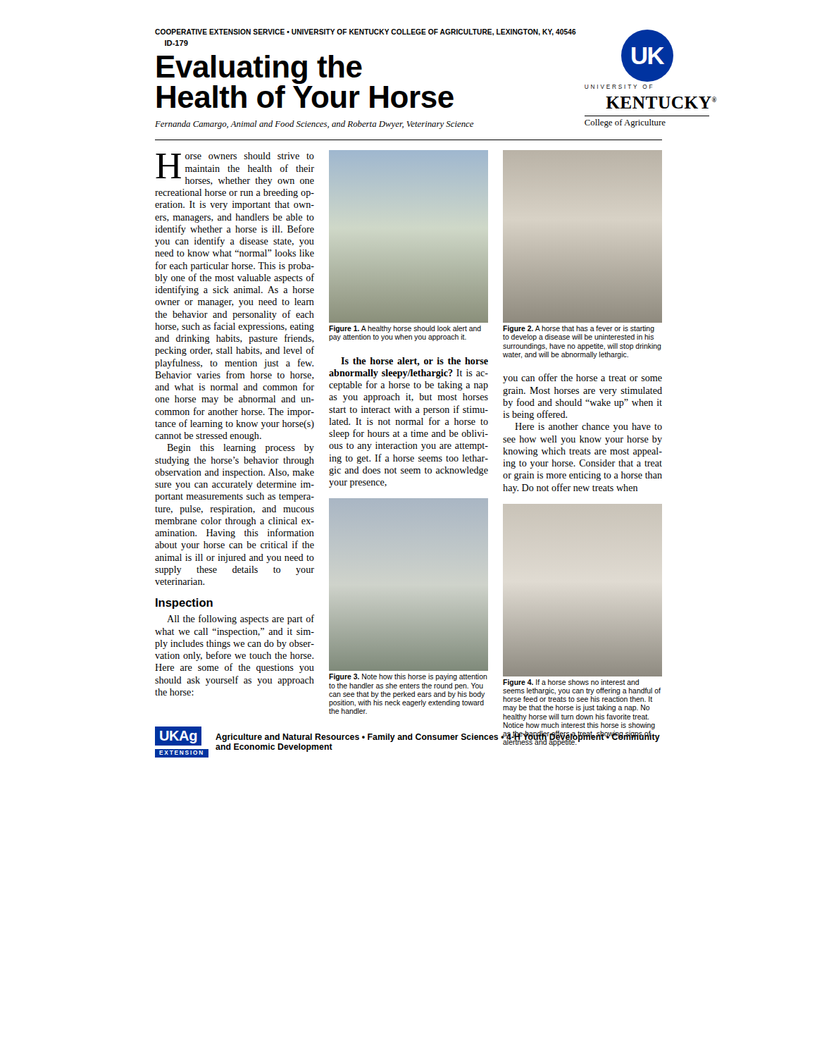Cooperative Extension Service • University of Kentucky College of Agriculture, Lexington, KY, 40546
ID-179
Evaluating the
Health of Your Horse
Fernanda Camargo, Animal and Food Sciences, and Roberta Dwyer, Veterinary Science
UK
University of
KENTUCKY®
College of Agriculture
Horse owners should strive to maintain the health of their horses, whether they own one recreational horse or run a breeding operation. It is very important that owners, managers, and handlers be able to identify whether a horse is ill. Before you can identify a disease state, you need to know what “normal” looks like for each particular horse. This is probably one of the most valuable aspects of identifying a sick animal. As a horse owner or manager, you need to learn the behavior and personality of each horse, such as facial expressions, eating and drinking habits, pasture friends, pecking order, stall habits, and level of playfulness, to mention just a few. Behavior varies from horse to horse, and what is normal and common for one horse may be abnormal and uncommon for another horse. The importance of learning to know your horse(s) cannot be stressed enough.
Begin this learning process by studying the horse’s behavior through observation and inspection. Also, make sure you can accurately determine important measurements such as temperature, pulse, respiration, and mucous membrane color through a clinical examination. Having this information about your horse can be critical if the animal is ill or injured and you need to supply these details to your veterinarian.
Inspection
All the following aspects are part of what we call “inspection,” and it simply includes things we can do by observation only, before we touch the horse. Here are some of the questions you should ask yourself as you approach the horse:
Figure 1. A healthy horse should look alert and pay attention to you when you approach it.
Is the horse alert, or is the horse abnormally sleepy/lethargic? It is acceptable for a horse to be taking a nap as you approach it, but most horses start to interact with a person if stimulated. It is not normal for a horse to sleep for hours at a time and be oblivious to any interaction you are attempting to get. If a horse seems too lethargic and does not seem to acknowledge your presence,
Figure 3. Note how this horse is paying attention to the handler as she enters the round pen. You can see that by the perked ears and by his body position, with his neck eagerly extending toward the handler.
Figure 2. A horse that has a fever or is starting to develop a disease will be uninterested in his surroundings, have no appetite, will stop drinking water, and will be abnormally lethargic.
you can offer the horse a treat or some grain. Most horses are very stimulated by food and should “wake up” when it is being offered.
Here is another chance you have to see how well you know your horse by knowing which treats are most appealing to your horse. Consider that a treat or grain is more enticing to a horse than hay. Do not offer new treats when
Figure 4. If a horse shows no interest and seems lethargic, you can try offering a handful of horse feed or treats to see his reaction then. It may be that the horse is just taking a nap. No healthy horse will turn down his favorite treat. Notice how much interest this horse is showing as the handler offers a treat, showing signs of alertness and appetite.
UKAg
EXTENSION
Agriculture and Natural Resources • Family and Consumer Sciences • 4-H Youth Development • Community and Economic Development